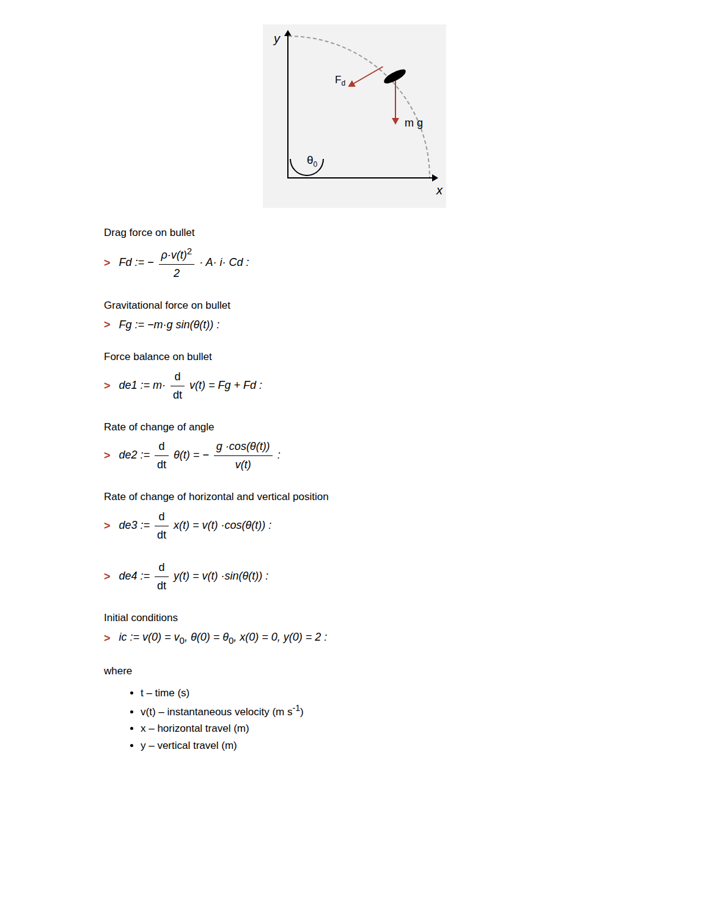y x
θ0
Fd
m g
Drag force on bullet
> Fd := − ρ·v(t)2 2 · A· i· Cd :
Gravitational force on bullet
> Fg := −m·g sin(θ(t)) :
Force balance on bullet
> de1 := m· d dt v(t) = Fg + Fd :
Rate of change of angle
> de2 := d dt θ(t) = − g ·cos(θ(t)) v(t) :
Rate of change of horizontal and vertical position
> de3 := d dt x(t) = v(t) ·cos(θ(t)) :
> de4 := d dt y(t) = v(t) ·sin(θ(t)) :
Initial conditions
> ic := v(0) = v0, θ(0) = θ0, x(0) = 0, y(0) = 2 :
where
t – time (s)
v(t) – instantaneous velocity (m s-1)
x – horizontal travel (m)
y – vertical travel (m)